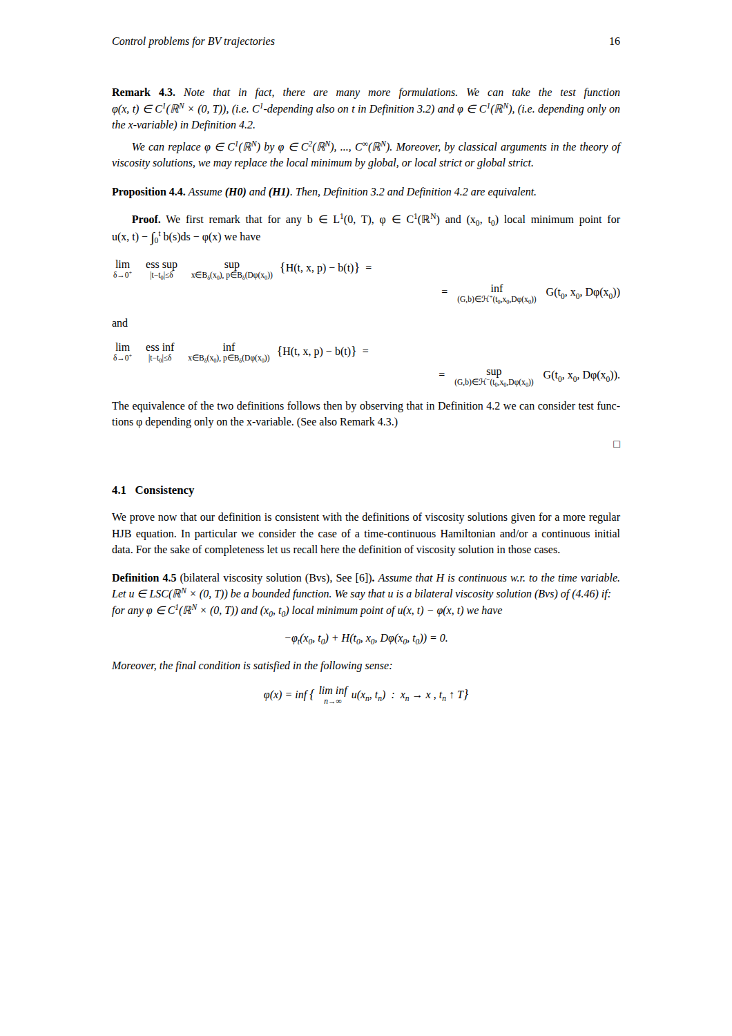Control problems for BV trajectories 16
Remark 4.3. Note that in fact, there are many more formulations. We can take the test function φ(x, t) ∈ C1(ℝN × (0, T)), (i.e. C1-depending also on t in Definition 3.2) and φ ∈ C1(ℝN), (i.e. depending only on the x-variable) in Definition 4.2.
We can replace φ ∈ C1(ℝN) by φ ∈ C2(ℝN), ..., C∞(ℝN). Moreover, by classical arguments in the theory of viscosity solutions, we may replace the local minimum by global, or local strict or global strict.
Proposition 4.4. Assume (H0) and (H1). Then, Definition 3.2 and Definition 4.2 are equivalent.
Proof. We first remark that for any b ∈ L1(0, T), φ ∈ C1(ℝN) and (x0, t0) local minimum point for u(x, t) − ∫0t b(s)ds − φ(x) we have
lim δ→0+ ess sup|t−t0|≤δ sup x∈Bδ(x0), p∈Bδ(Dφ(x0)) {H(t, x, p) − b(t)} = = inf(G,b)∈ℋ+(t0,x0,Dφ(x0)) G(t0, x0, Dφ(x0))
and
lim δ→0+ ess inf|t−t0|≤δ inf x∈Bδ(x0), p∈Bδ(Dφ(x0)) {H(t, x, p) − b(t)} = = sup(G,b)∈ℋ−(t0,x0,Dφ(x0)) G(t0, x0, Dφ(x0)).
The equivalence of the two definitions follows then by observing that in Definition 4.2 we can consider test functions φ depending only on the x-variable. (See also Remark 4.3.)
□
4.1 Consistency
We prove now that our definition is consistent with the definitions of viscosity solutions given for a more regular HJB equation. In particular we consider the case of a time-continuous Hamiltonian and/or a continuous initial data. For the sake of completeness let us recall here the definition of viscosity solution in those cases.
Definition 4.5 (bilateral viscosity solution (Bvs), See [6]). Assume that H is continuous w.r. to the time variable. Let u ∈ LSC(ℝN × (0, T)) be a bounded function. We say that u is a bilateral viscosity solution (Bvs) of (4.46) if:
for any φ ∈ C1(ℝN × (0, T)) and (x0, t0) local minimum point of u(x, t) − φ(x, t) we have
−φt(x0, t0) + H(t0, x0, Dφ(x0, t0)) = 0.
Moreover, the final condition is satisfied in the following sense:
φ(x) = inf { lim inf n→∞ u(xn, tn) : xn → x , tn ↑ T}